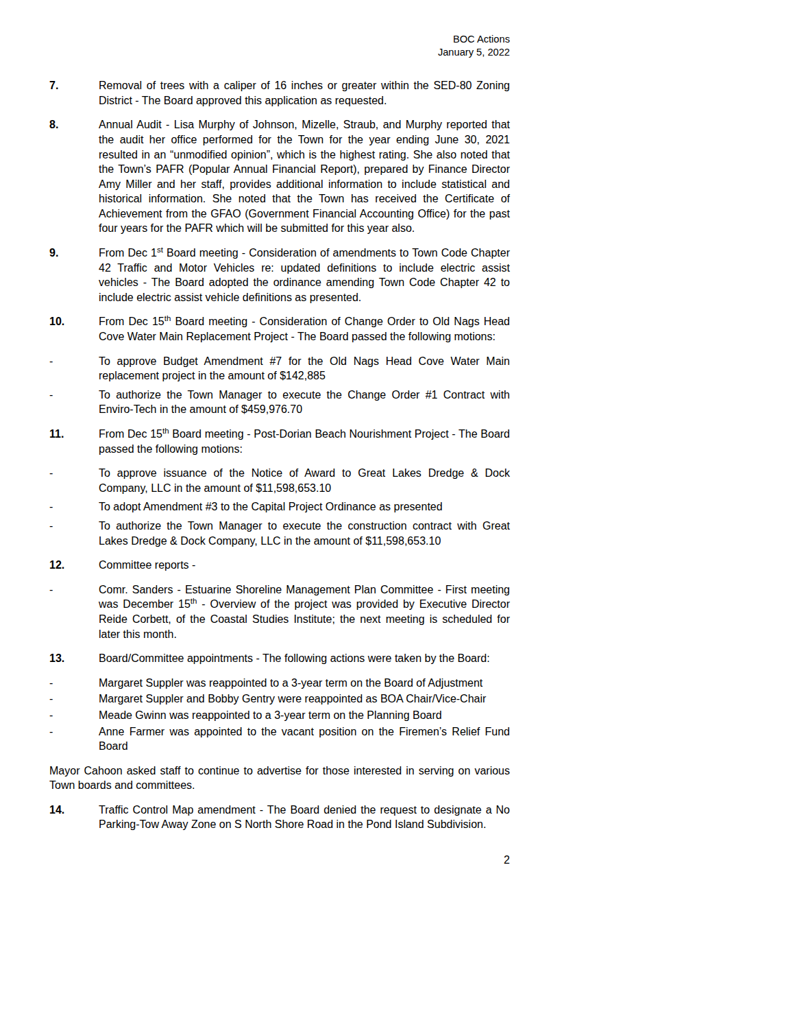BOC Actions
January 5, 2022
7.
Removal of trees with a caliper of 16 inches or greater within the SED-80 Zoning District - The Board approved this application as requested.
8.
Annual Audit - Lisa Murphy of Johnson, Mizelle, Straub, and Murphy reported that the audit her office performed for the Town for the year ending June 30, 2021 resulted in an “unmodified opinion”, which is the highest rating. She also noted that the Town’s PAFR (Popular Annual Financial Report), prepared by Finance Director Amy Miller and her staff, provides additional information to include statistical and historical information. She noted that the Town has received the Certificate of Achievement from the GFAO (Government Financial Accounting Office) for the past four years for the PAFR which will be submitted for this year also.
9.
From Dec 1st Board meeting - Consideration of amendments to Town Code Chapter 42 Traffic and Motor Vehicles re: updated definitions to include electric assist vehicles - The Board adopted the ordinance amending Town Code Chapter 42 to include electric assist vehicle definitions as presented.
10.
From Dec 15th Board meeting - Consideration of Change Order to Old Nags Head Cove Water Main Replacement Project - The Board passed the following motions:
-To approve Budget Amendment #7 for the Old Nags Head Cove Water Main replacement project in the amount of $142,885
-To authorize the Town Manager to execute the Change Order #1 Contract with Enviro-Tech in the amount of $459,976.70
11.
From Dec 15th Board meeting - Post-Dorian Beach Nourishment Project - The Board passed the following motions:
-To approve issuance of the Notice of Award to Great Lakes Dredge & Dock Company, LLC in the amount of $11,598,653.10
-To adopt Amendment #3 to the Capital Project Ordinance as presented
-To authorize the Town Manager to execute the construction contract with Great Lakes Dredge & Dock Company, LLC in the amount of $11,598,653.10
12.
Committee reports -
-Comr. Sanders - Estuarine Shoreline Management Plan Committee - First meeting was December 15th - Overview of the project was provided by Executive Director Reide Corbett, of the Coastal Studies Institute; the next meeting is scheduled for later this month.
13.
Board/Committee appointments - The following actions were taken by the Board:
-Margaret Suppler was reappointed to a 3-year term on the Board of Adjustment
-Margaret Suppler and Bobby Gentry were reappointed as BOA Chair/Vice-Chair
-Meade Gwinn was reappointed to a 3-year term on the Planning Board
-Anne Farmer was appointed to the vacant position on the Firemen’s Relief Fund Board
Mayor Cahoon asked staff to continue to advertise for those interested in serving on various Town boards and committees.
14.
Traffic Control Map amendment - The Board denied the request to designate a No Parking-Tow Away Zone on S North Shore Road in the Pond Island Subdivision.
2